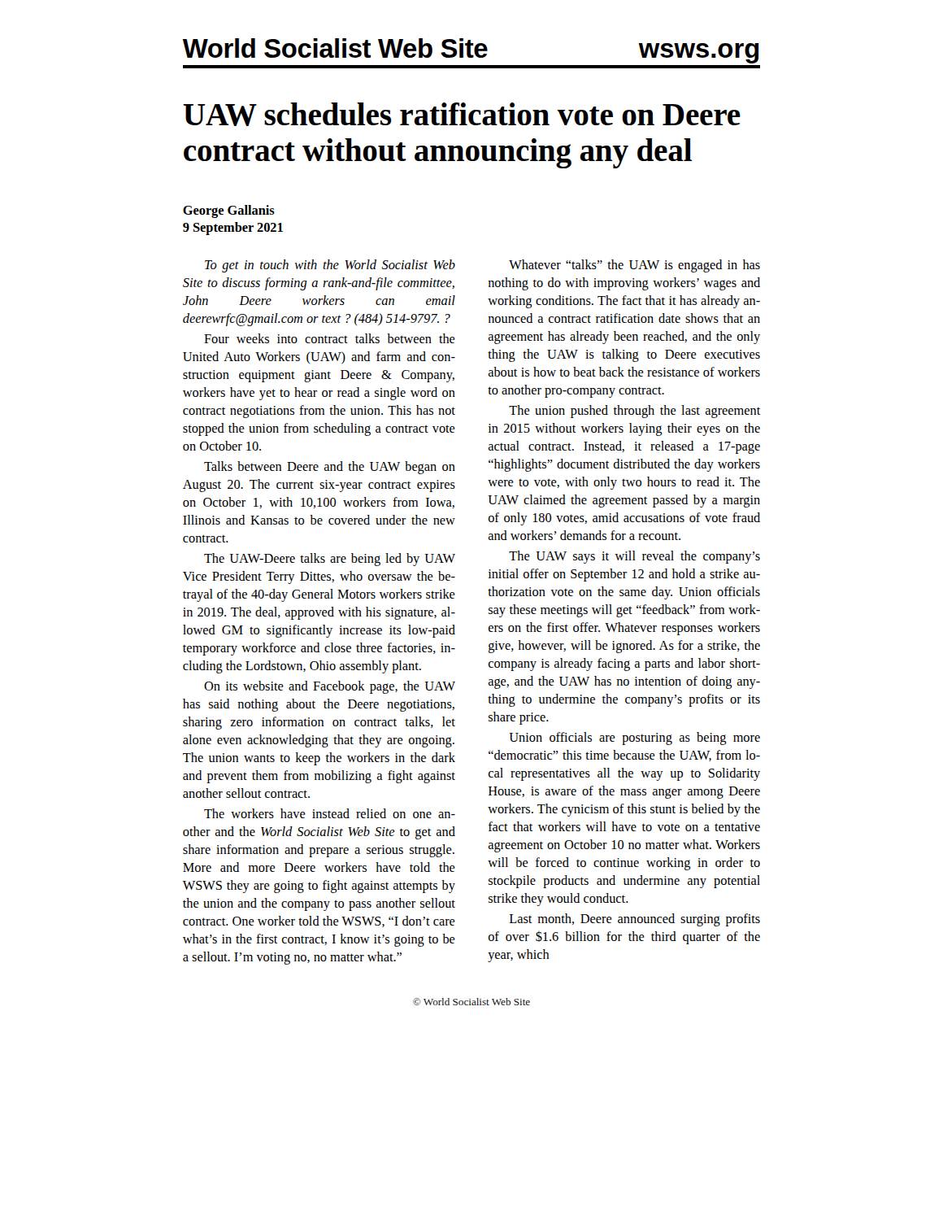World Socialist Web Site
wsws.org
UAW schedules ratification vote on Deere contract without announcing any deal
George Gallanis 9 September 2021
To get in touch with the World Socialist Web Site to discuss forming a rank-and-file committee, John Deere workers can email deerewrfc@gmail.com or text ? (484) 514-9797. ?
Four weeks into contract talks between the United Auto Workers (UAW) and farm and construction equipment giant Deere & Company, workers have yet to hear or read a single word on contract negotiations from the union. This has not stopped the union from scheduling a contract vote on October 10.
Talks between Deere and the UAW began on August 20. The current six-year contract expires on October 1, with 10,100 workers from Iowa, Illinois and Kansas to be covered under the new contract.
The UAW-Deere talks are being led by UAW Vice President Terry Dittes, who oversaw the betrayal of the 40-day General Motors workers strike in 2019. The deal, approved with his signature, allowed GM to significantly increase its low-paid temporary workforce and close three factories, including the Lordstown, Ohio assembly plant.
On its website and Facebook page, the UAW has said nothing about the Deere negotiations, sharing zero information on contract talks, let alone even acknowledging that they are ongoing. The union wants to keep the workers in the dark and prevent them from mobilizing a fight against another sellout contract.
The workers have instead relied on one another and the World Socialist Web Site to get and share information and prepare a serious struggle. More and more Deere workers have told the WSWS they are going to fight against attempts by the union and the company to pass another sellout contract. One worker told the WSWS, “I don’t care what’s in the first contract, I know it’s going to be a sellout. I’m voting no, no matter what.”
Whatever “talks” the UAW is engaged in has nothing to do with improving workers’ wages and working conditions. The fact that it has already announced a contract ratification date shows that an agreement has already been reached, and the only thing the UAW is talking to Deere executives about is how to beat back the resistance of workers to another pro-company contract.
The union pushed through the last agreement in 2015 without workers laying their eyes on the actual contract. Instead, it released a 17-page “highlights” document distributed the day workers were to vote, with only two hours to read it. The UAW claimed the agreement passed by a margin of only 180 votes, amid accusations of vote fraud and workers’ demands for a recount.
The UAW says it will reveal the company’s initial offer on September 12 and hold a strike authorization vote on the same day. Union officials say these meetings will get “feedback” from workers on the first offer. Whatever responses workers give, however, will be ignored. As for a strike, the company is already facing a parts and labor shortage, and the UAW has no intention of doing anything to undermine the company’s profits or its share price.
Union officials are posturing as being more “democratic” this time because the UAW, from local representatives all the way up to Solidarity House, is aware of the mass anger among Deere workers. The cynicism of this stunt is belied by the fact that workers will have to vote on a tentative agreement on October 10 no matter what. Workers will be forced to continue working in order to stockpile products and undermine any potential strike they would conduct.
Last month, Deere announced surging profits of over $1.6 billion for the third quarter of the year, which
© World Socialist Web Site